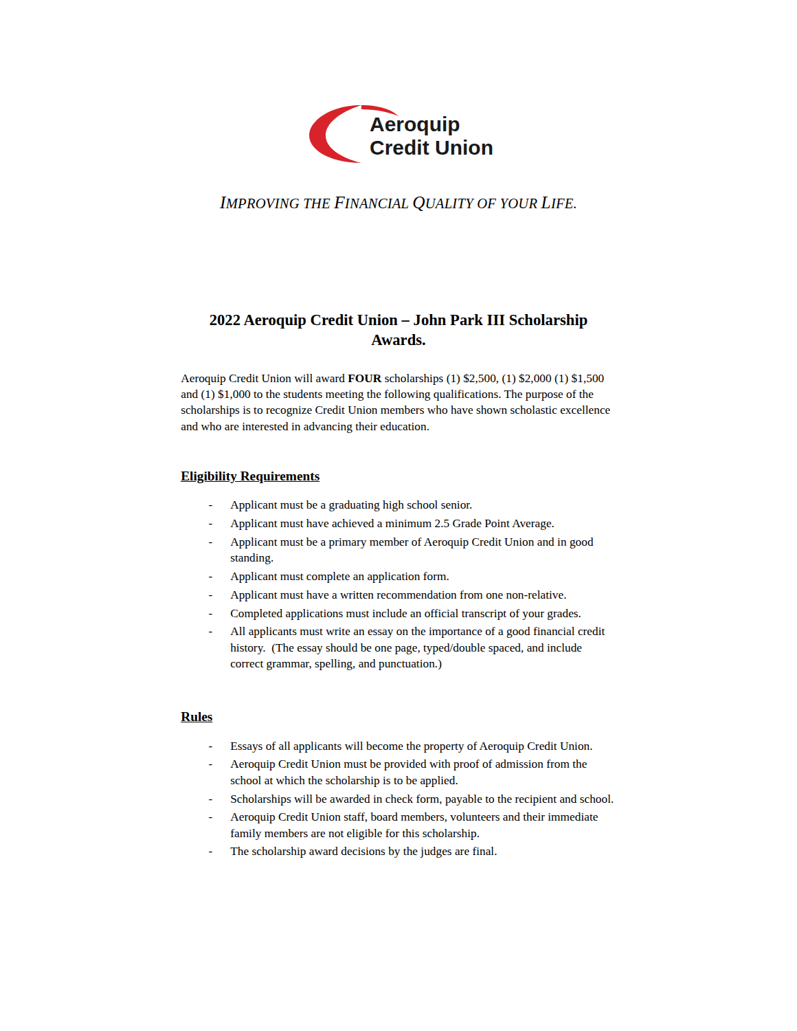Aeroquip Credit Union
IMPROVING THE FINANCIAL QUALITY OF YOUR LIFE.
2022 Aeroquip Credit Union – John Park III Scholarship Awards.
Aeroquip Credit Union will award FOUR scholarships (1) $2,500, (1) $2,000 (1) $1,500 and (1) $1,000 to the students meeting the following qualifications. The purpose of the scholarships is to recognize Credit Union members who have shown scholastic excellence and who are interested in advancing their education.
Eligibility Requirements
Applicant must be a graduating high school senior.
Applicant must have achieved a minimum 2.5 Grade Point Average.
Applicant must be a primary member of Aeroquip Credit Union and in good standing.
Applicant must complete an application form.
Applicant must have a written recommendation from one non-relative.
Completed applications must include an official transcript of your grades.
All applicants must write an essay on the importance of a good financial credit history. (The essay should be one page, typed/double spaced, and include correct grammar, spelling, and punctuation.)
Rules
Essays of all applicants will become the property of Aeroquip Credit Union.
Aeroquip Credit Union must be provided with proof of admission from the school at which the scholarship is to be applied.
Scholarships will be awarded in check form, payable to the recipient and school.
Aeroquip Credit Union staff, board members, volunteers and their immediate family members are not eligible for this scholarship.
The scholarship award decisions by the judges are final.